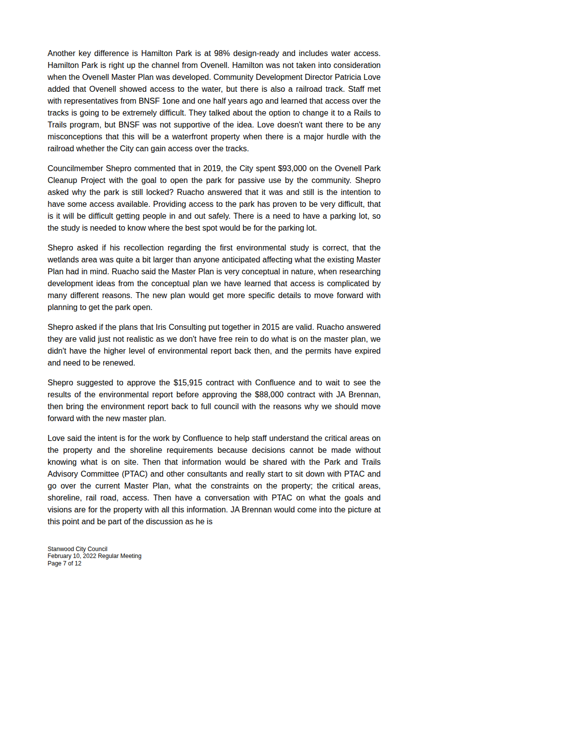Another key difference is Hamilton Park is at 98% design-ready and includes water access. Hamilton Park is right up the channel from Ovenell. Hamilton was not taken into consideration when the Ovenell Master Plan was developed. Community Development Director Patricia Love added that Ovenell showed access to the water, but there is also a railroad track. Staff met with representatives from BNSF 1one and one half years ago and learned that access over the tracks is going to be extremely difficult. They talked about the option to change it to a Rails to Trails program, but BNSF was not supportive of the idea. Love doesn't want there to be any misconceptions that this will be a waterfront property when there is a major hurdle with the railroad whether the City can gain access over the tracks.
Councilmember Shepro commented that in 2019, the City spent $93,000 on the Ovenell Park Cleanup Project with the goal to open the park for passive use by the community. Shepro asked why the park is still locked? Ruacho answered that it was and still is the intention to have some access available. Providing access to the park has proven to be very difficult, that is it will be difficult getting people in and out safely. There is a need to have a parking lot, so the study is needed to know where the best spot would be for the parking lot.
Shepro asked if his recollection regarding the first environmental study is correct, that the wetlands area was quite a bit larger than anyone anticipated affecting what the existing Master Plan had in mind. Ruacho said the Master Plan is very conceptual in nature, when researching development ideas from the conceptual plan we have learned that access is complicated by many different reasons. The new plan would get more specific details to move forward with planning to get the park open.
Shepro asked if the plans that Iris Consulting put together in 2015 are valid. Ruacho answered they are valid just not realistic as we don't have free rein to do what is on the master plan, we didn't have the higher level of environmental report back then, and the permits have expired and need to be renewed.
Shepro suggested to approve the $15,915 contract with Confluence and to wait to see the results of the environmental report before approving the $88,000 contract with JA Brennan, then bring the environment report back to full council with the reasons why we should move forward with the new master plan.
Love said the intent is for the work by Confluence to help staff understand the critical areas on the property and the shoreline requirements because decisions cannot be made without knowing what is on site. Then that information would be shared with the Park and Trails Advisory Committee (PTAC) and other consultants and really start to sit down with PTAC and go over the current Master Plan, what the constraints on the property; the critical areas, shoreline, rail road, access. Then have a conversation with PTAC on what the goals and visions are for the property with all this information. JA Brennan would come into the picture at this point and be part of the discussion as he is
Stanwood City Council
February 10, 2022 Regular Meeting
Page 7 of 12